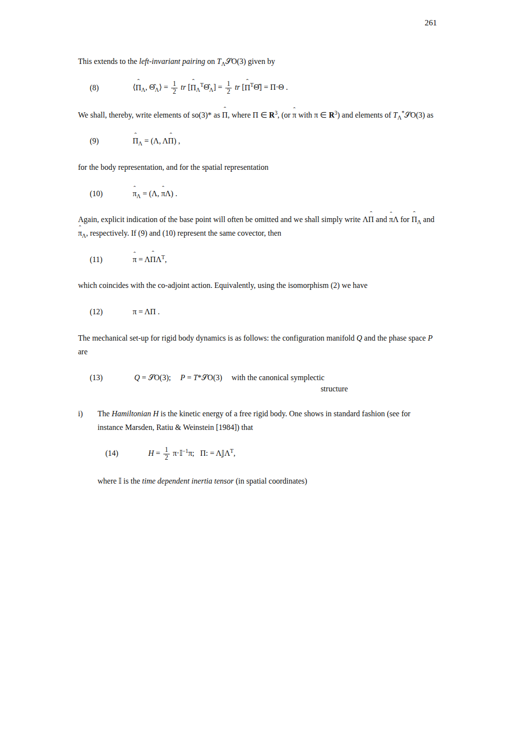261
This extends to the left-invariant pairing on TΛ𝒮O(3) given by
(8) ⟨ΠΛ, Θ̂Λ⟩ = 12 tr [ΠΛTΘ̂Λ] = 12 tr [ΠTΘ̂] = Π·Θ .
We shall, thereby, write elements of so(3)* as Π, where Π ∈ R3, (or π with π ∈ R3) and elements of TΛ*𝒮O(3) as
(9) ΠΛ = (Λ, ΛΠ) ,
for the body representation, and for the spatial representation
(10) πΛ = (Λ, π Λ) .
Again, explicit indication of the base point will often be omitted and we shall simply write ΛΠ and π Λ for ΠΛ and πΛ, respectively. If (9) and (10) represent the same covector, then
(11) π = ΛΠΛT,
which coincides with the co-adjoint action. Equivalently, using the isomorphism (2) we have
(12) π = ΛΠ .
The mechanical set-up for rigid body dynamics is as follows: the configuration manifold Q and the phase space P are
(13) Q = 𝒮O(3); P = T*𝒮O(3) with the canonical symplectic structure
i) The Hamiltonian H is the kinetic energy of a free rigid body. One shows in standard fashion (see for instance Marsden, Ratiu & Weinstein [1984]) that
(14) H = 12 π·𝕀−1π; Π: = Λ𝕁ΛT,
where 𝕀 is the time dependent inertia tensor (in spatial coordinates)